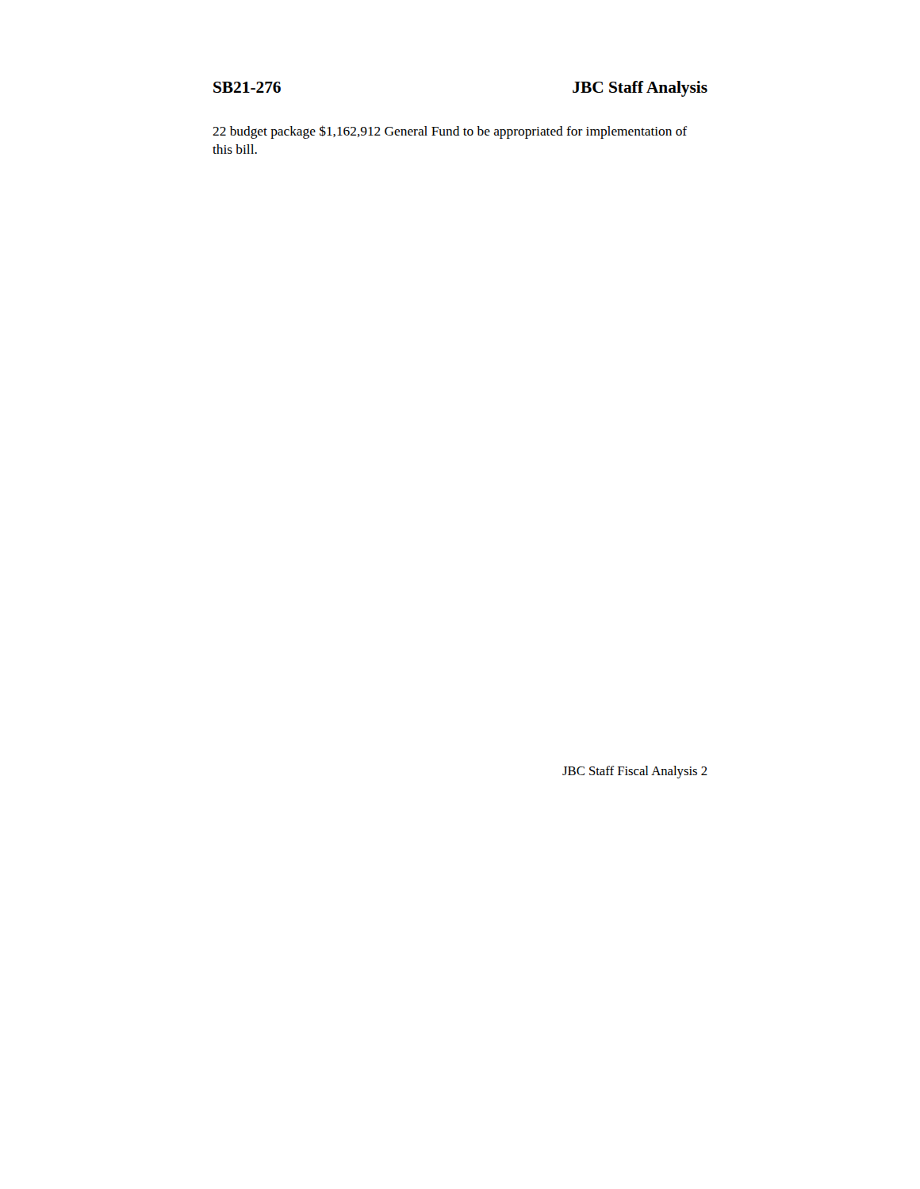SB21-276
JBC Staff Analysis
22 budget package $1,162,912 General Fund to be appropriated for implementation of this bill.
JBC Staff Fiscal Analysis 2